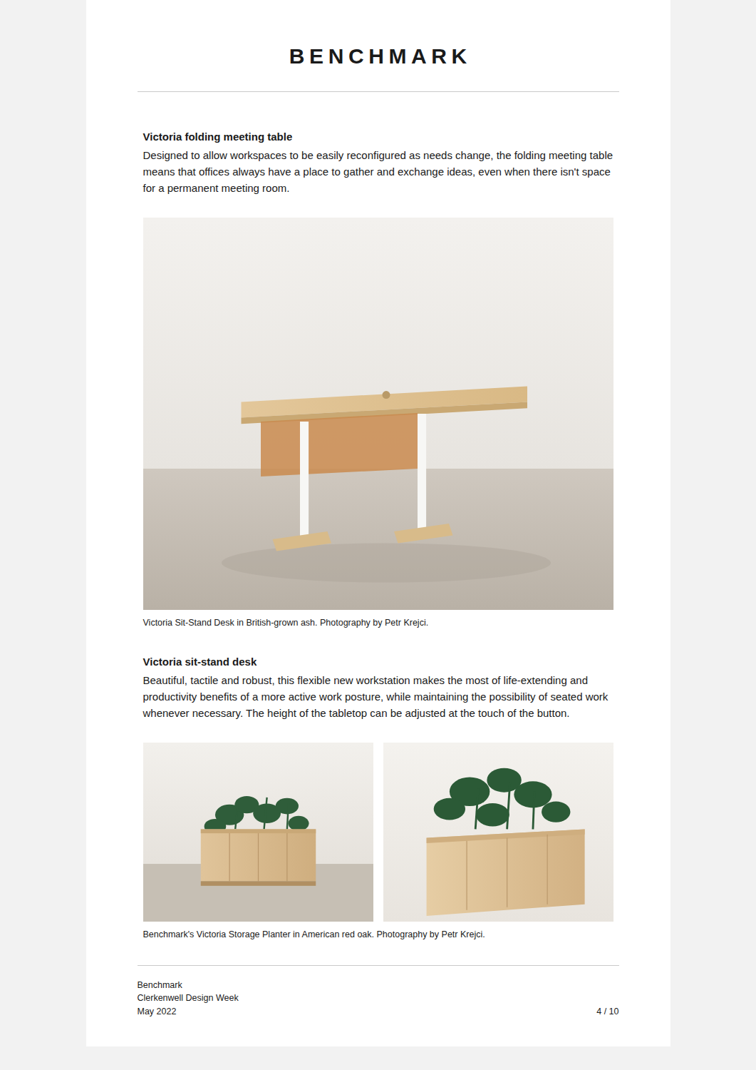BENCHMARK
Victoria folding meeting table
Designed to allow workspaces to be easily reconfigured as needs change, the folding meeting table means that offices always have a place to gather and exchange ideas, even when there isn't space for a permanent meeting room.
Victoria Sit-Stand Desk in British-grown ash. Photography by Petr Krejci.
Victoria sit-stand desk
Beautiful, tactile and robust, this flexible new workstation makes the most of life-extending and productivity benefits of a more active work posture, while maintaining the possibility of seated work whenever necessary. The height of the tabletop can be adjusted at the touch of the button.
Benchmark's Victoria Storage Planter in American red oak. Photography by Petr Krejci.
Benchmark
Clerkenwell Design Week
May 2022
4 / 10